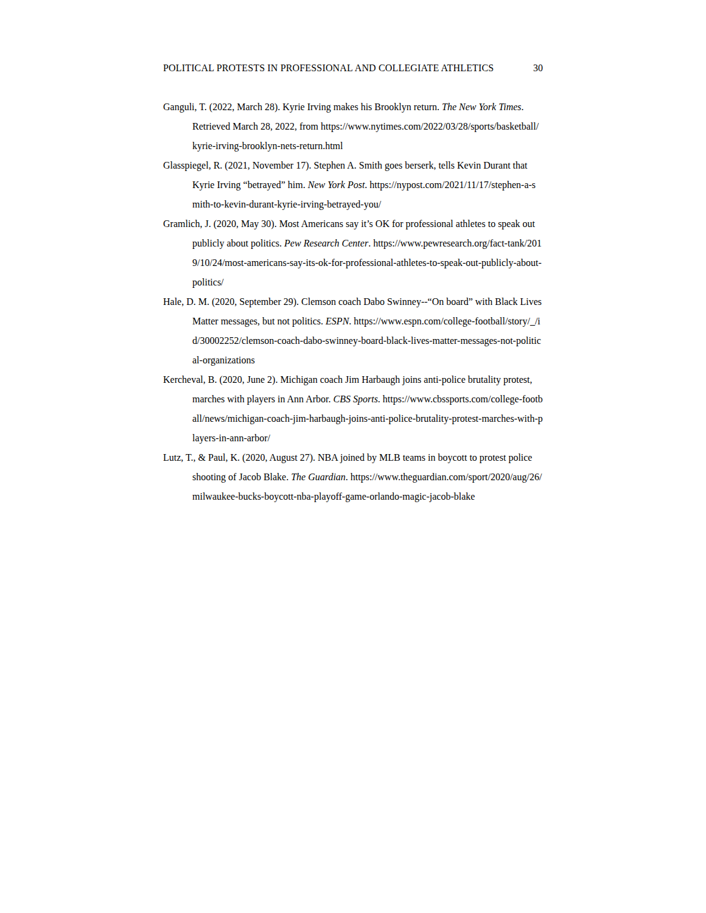Political Protests in Professional and Collegiate Athletics 30
Ganguli, T. (2022, March 28). Kyrie Irving makes his Brooklyn return. The New York Times. Retrieved March 28, 2022, from https://www.nytimes.com/2022/03/28/sports/basketball/kyrie-irving-brooklyn-nets-return.html
Glasspiegel, R. (2021, November 17). Stephen A. Smith goes berserk, tells Kevin Durant that Kyrie Irving “betrayed” him. New York Post. https://nypost.com/2021/11/17/stephen-a-smith-to-kevin-durant-kyrie-irving-betrayed-you/
Gramlich, J. (2020, May 30). Most Americans say it’s OK for professional athletes to speak out publicly about politics. Pew Research Center. https://www.pewresearch.org/fact-tank/2019/10/24/most-americans-say-its-ok-for-professional-athletes-to-speak-out-publicly-about-politics/
Hale, D. M. (2020, September 29). Clemson coach Dabo Swinney--“On board” with Black Lives Matter messages, but not politics. ESPN. https://www.espn.com/college-football/story/_/id/30002252/clemson-coach-dabo-swinney-board-black-lives-matter-messages-not-political-organizations
Kercheval, B. (2020, June 2). Michigan coach Jim Harbaugh joins anti-police brutality protest, marches with players in Ann Arbor. CBS Sports. https://www.cbssports.com/college-football/news/michigan-coach-jim-harbaugh-joins-anti-police-brutality-protest-marches-with-players-in-ann-arbor/
Lutz, T., & Paul, K. (2020, August 27). NBA joined by MLB teams in boycott to protest police shooting of Jacob Blake. The Guardian. https://www.theguardian.com/sport/2020/aug/26/milwaukee-bucks-boycott-nba-playoff-game-orlando-magic-jacob-blake